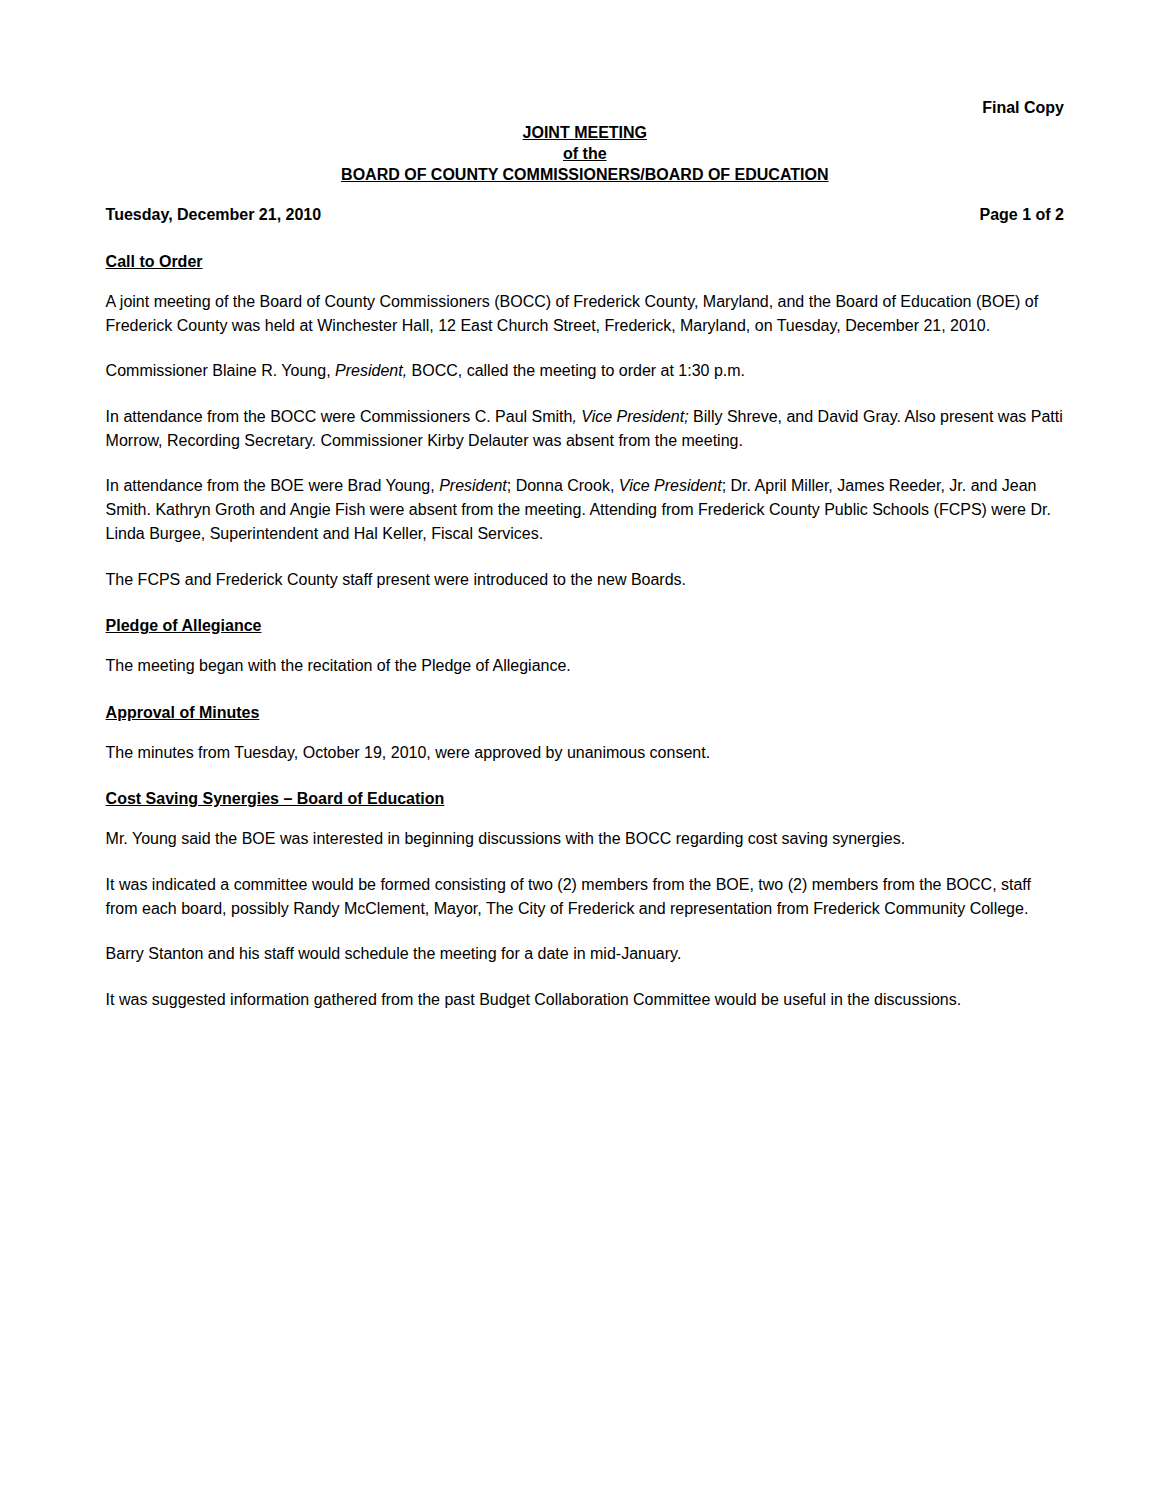Final Copy
JOINT MEETING of the BOARD OF COUNTY COMMISSIONERS/BOARD OF EDUCATION
Tuesday, December 21, 2010 Page 1 of 2
Call to Order
A joint meeting of the Board of County Commissioners (BOCC) of Frederick County, Maryland, and the Board of Education (BOE) of Frederick County was held at Winchester Hall, 12 East Church Street, Frederick, Maryland, on Tuesday, December 21, 2010.
Commissioner Blaine R. Young, President, BOCC, called the meeting to order at 1:30 p.m.
In attendance from the BOCC were Commissioners C. Paul Smith, Vice President; Billy Shreve, and David Gray. Also present was Patti Morrow, Recording Secretary. Commissioner Kirby Delauter was absent from the meeting.
In attendance from the BOE were Brad Young, President; Donna Crook, Vice President; Dr. April Miller, James Reeder, Jr. and Jean Smith. Kathryn Groth and Angie Fish were absent from the meeting. Attending from Frederick County Public Schools (FCPS) were Dr. Linda Burgee, Superintendent and Hal Keller, Fiscal Services.
The FCPS and Frederick County staff present were introduced to the new Boards.
Pledge of Allegiance
The meeting began with the recitation of the Pledge of Allegiance.
Approval of Minutes
The minutes from Tuesday, October 19, 2010, were approved by unanimous consent.
Cost Saving Synergies – Board of Education
Mr. Young said the BOE was interested in beginning discussions with the BOCC regarding cost saving synergies.
It was indicated a committee would be formed consisting of two (2) members from the BOE, two (2) members from the BOCC, staff from each board, possibly Randy McClement, Mayor, The City of Frederick and representation from Frederick Community College.
Barry Stanton and his staff would schedule the meeting for a date in mid-January.
It was suggested information gathered from the past Budget Collaboration Committee would be useful in the discussions.